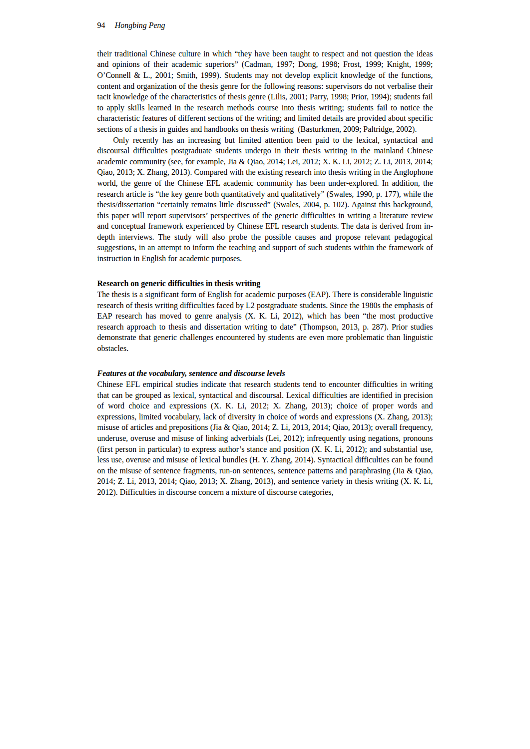94 Hongbing Peng
their traditional Chinese culture in which “they have been taught to respect and not question the ideas and opinions of their academic superiors” (Cadman, 1997; Dong, 1998; Frost, 1999; Knight, 1999; O’Connell & L., 2001; Smith, 1999). Students may not develop explicit knowledge of the functions, content and organization of the thesis genre for the following reasons: supervisors do not verbalise their tacit knowledge of the characteristics of thesis genre (Lilis, 2001; Parry, 1998; Prior, 1994); students fail to apply skills learned in the research methods course into thesis writing; students fail to notice the characteristic features of different sections of the writing; and limited details are provided about specific sections of a thesis in guides and handbooks on thesis writing (Basturkmen, 2009; Paltridge, 2002).
Only recently has an increasing but limited attention been paid to the lexical, syntactical and discoursal difficulties postgraduate students undergo in their thesis writing in the mainland Chinese academic community (see, for example, Jia & Qiao, 2014; Lei, 2012; X. K. Li, 2012; Z. Li, 2013, 2014; Qiao, 2013; X. Zhang, 2013). Compared with the existing research into thesis writing in the Anglophone world, the genre of the Chinese EFL academic community has been under-explored. In addition, the research article is “the key genre both quantitatively and qualitatively” (Swales, 1990, p. 177), while the thesis/dissertation “certainly remains little discussed” (Swales, 2004, p. 102). Against this background, this paper will report supervisors’ perspectives of the generic difficulties in writing a literature review and conceptual framework experienced by Chinese EFL research students. The data is derived from in-depth interviews. The study will also probe the possible causes and propose relevant pedagogical suggestions, in an attempt to inform the teaching and support of such students within the framework of instruction in English for academic purposes.
Research on generic difficulties in thesis writing
The thesis is a significant form of English for academic purposes (EAP). There is considerable linguistic research of thesis writing difficulties faced by L2 postgraduate students. Since the 1980s the emphasis of EAP research has moved to genre analysis (X. K. Li, 2012), which has been “the most productive research approach to thesis and dissertation writing to date” (Thompson, 2013, p. 287). Prior studies demonstrate that generic challenges encountered by students are even more problematic than linguistic obstacles.
Features at the vocabulary, sentence and discourse levels
Chinese EFL empirical studies indicate that research students tend to encounter difficulties in writing that can be grouped as lexical, syntactical and discoursal. Lexical difficulties are identified in precision of word choice and expressions (X. K. Li, 2012; X. Zhang, 2013); choice of proper words and expressions, limited vocabulary, lack of diversity in choice of words and expressions (X. Zhang, 2013); misuse of articles and prepositions (Jia & Qiao, 2014; Z. Li, 2013, 2014; Qiao, 2013); overall frequency, underuse, overuse and misuse of linking adverbials (Lei, 2012); infrequently using negations, pronouns (first person in particular) to express author’s stance and position (X. K. Li, 2012); and substantial use, less use, overuse and misuse of lexical bundles (H. Y. Zhang, 2014). Syntactical difficulties can be found on the misuse of sentence fragments, run-on sentences, sentence patterns and paraphrasing (Jia & Qiao, 2014; Z. Li, 2013, 2014; Qiao, 2013; X. Zhang, 2013), and sentence variety in thesis writing (X. K. Li, 2012). Difficulties in discourse concern a mixture of discourse categories,